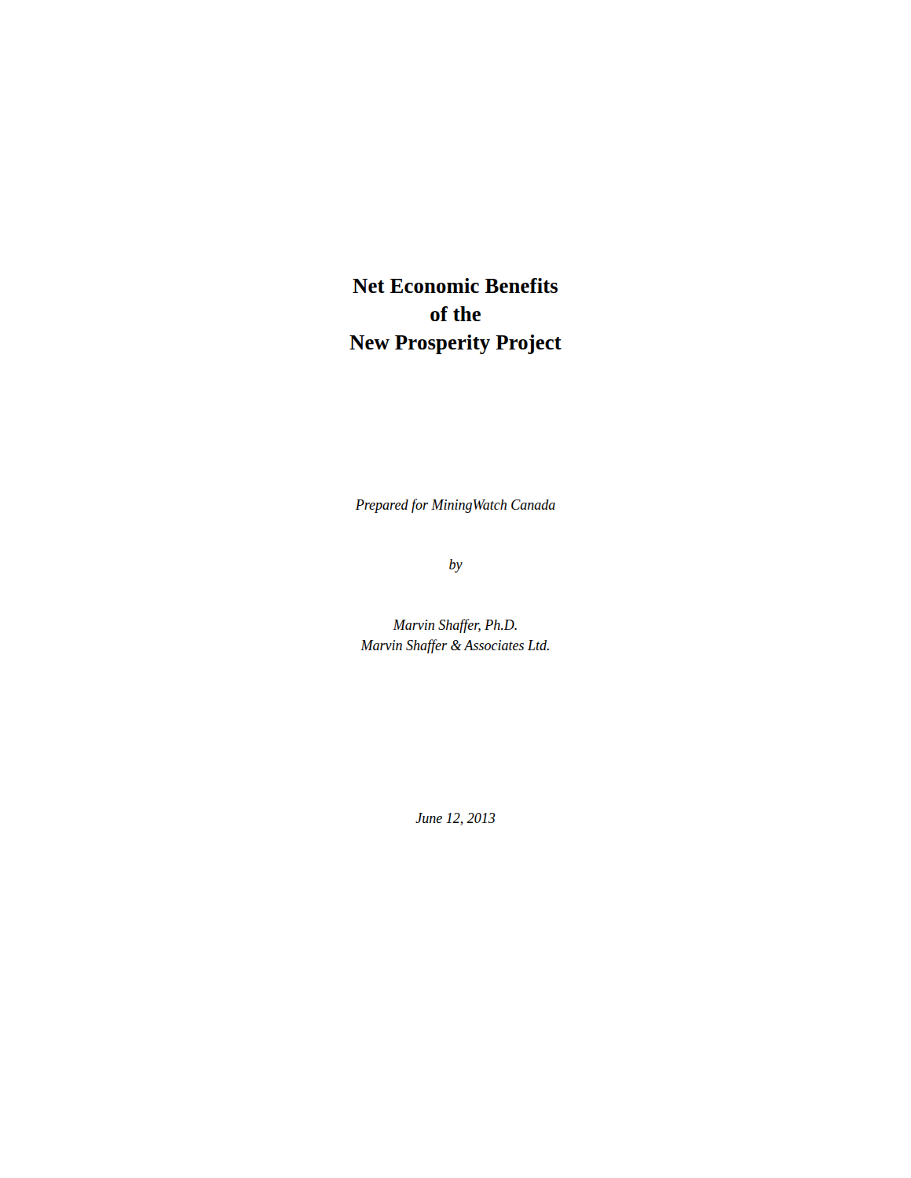Net Economic Benefits
of the
New Prosperity Project
Prepared for MiningWatch Canada
by
Marvin Shaffer, Ph.D.
Marvin Shaffer & Associates Ltd.
June 12, 2013